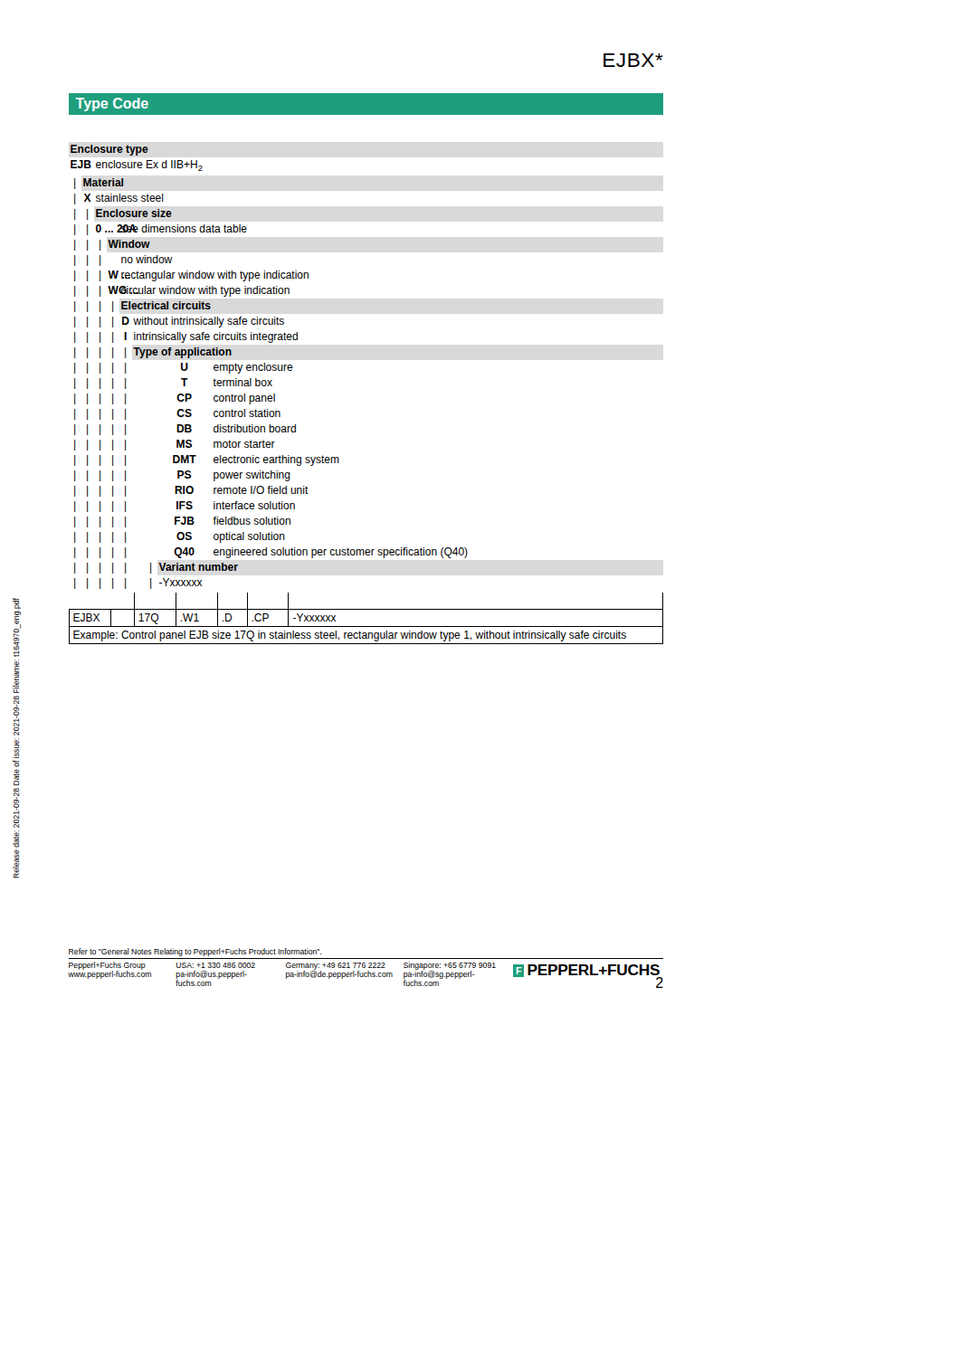EJBX*
Type Code
| Enclosure type |
| EJB | enclosure Ex d IIB+H 2 |
| / | Material |
| / | X | stainless steel |
| / | / | Enclosure size |
| / | / | 0 ... 20A | see dimensions data table |
| / | / | / | Window |
| / | / | / | | no window |
| / | / | / | W ... | rectangular window with type indication |
| / | / | / | WG ... | circular window with type indication |
| / | / | / | / | Electrical circuits |
| / | / | / | / | D | without intrinsically safe circuits |
| / | / | / | / | I | intrinsically safe circuits integrated |
| / | / | / | / | / | Type of application |
| / | / | / | / | / | | | U | empty enclosure |
| / | / | / | / | / | | | T | terminal box |
| / | / | / | / | / | | | CP | control panel |
| / | / | / | / | / | | | CS | control station |
| / | / | / | / | / | | | DB | distribution board |
| / | / | / | / | / | | | MS | motor starter |
| / | / | / | / | / | | | DMT | electronic earthing system |
| / | / | / | / | / | | | PS | power switching |
| / | / | / | / | / | | | RIO | remote I/O field unit |
| / | / | / | / | / | | | IFS | interface solution |
| / | / | / | / | / | | | FJB | fieldbus solution |
| / | / | / | / | / | | | OS | optical solution |
| / | / | / | / | / | | | Q40 | engineered solution per customer specification (Q40) |
| / | / | / | / | / | | / | Variant number |
| / | / | / | / | / | | / | -Yxxxxxx |
| EJBX | | 17Q | .W1 | .D | .CP | -Yxxxxxx |
| Example: Control panel EJB size 17Q in stainless steel, rectangular window type 1, without intrinsically safe circuits |
Release date: 2021-09-28 Date of issue: 2021-09-28 Filename: t164970_eng.pdf
Refer to "General Notes Relating to Pepperl+Fuchs Product Information".
| Pepperl+Fuchs Group www.pepperl-fuchs.com | USA: +1 330 486 0002 pa-info@us.pepperl-fuchs.com | Germany: +49 621 776 2222 pa-info@de.pepperl-fuchs.com | Singapore: +65 6779 9091 pa-info@sg.pepperl-fuchs.com | F PEPPERL+FUCHS |
2